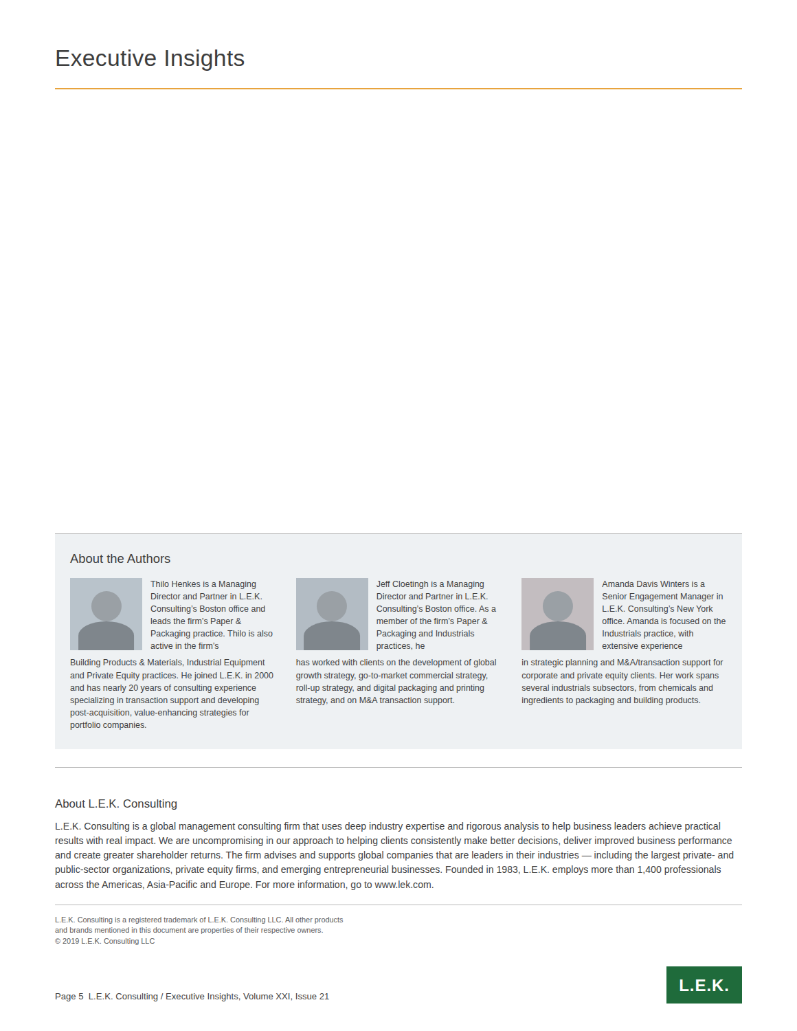Executive Insights
About the Authors
Thilo Henkes is a Managing Director and Partner in L.E.K. Consulting’s Boston office and leads the firm’s Paper & Packaging practice. Thilo is also active in the firm’s
Building Products & Materials, Industrial Equipment and Private Equity practices. He joined L.E.K. in 2000 and has nearly 20 years of consulting experience specializing in transaction support and developing post-acquisition, value-enhancing strategies for portfolio companies.
Jeff Cloetingh is a Managing Director and Partner in L.E.K. Consulting’s Boston office. As a member of the firm’s Paper & Packaging and Industrials practices, he
has worked with clients on the development of global growth strategy, go-to-market commercial strategy, roll-up strategy, and digital packaging and printing strategy, and on M&A transaction support.
Amanda Davis Winters is a Senior Engagement Manager in L.E.K. Consulting’s New York office. Amanda is focused on the Industrials practice, with extensive experience
in strategic planning and M&A/transaction support for corporate and private equity clients. Her work spans several industrials subsectors, from chemicals and ingredients to packaging and building products.
About L.E.K. Consulting
L.E.K. Consulting is a global management consulting firm that uses deep industry expertise and rigorous analysis to help business leaders achieve practical results with real impact. We are uncompromising in our approach to helping clients consistently make better decisions, deliver improved business performance and create greater shareholder returns. The firm advises and supports global companies that are leaders in their industries — including the largest private- and public-sector organizations, private equity firms, and emerging entrepreneurial businesses. Founded in 1983, L.E.K. employs more than 1,400 professionals across the Americas, Asia-Pacific and Europe. For more information, go to www.lek.com.
L.E.K. Consulting is a registered trademark of L.E.K. Consulting LLC. All other products
and brands mentioned in this document are properties of their respective owners.
© 2019 L.E.K. Consulting LLC
Page 5 L.E.K. Consulting / Executive Insights, Volume XXI, Issue 21
L.E.K.